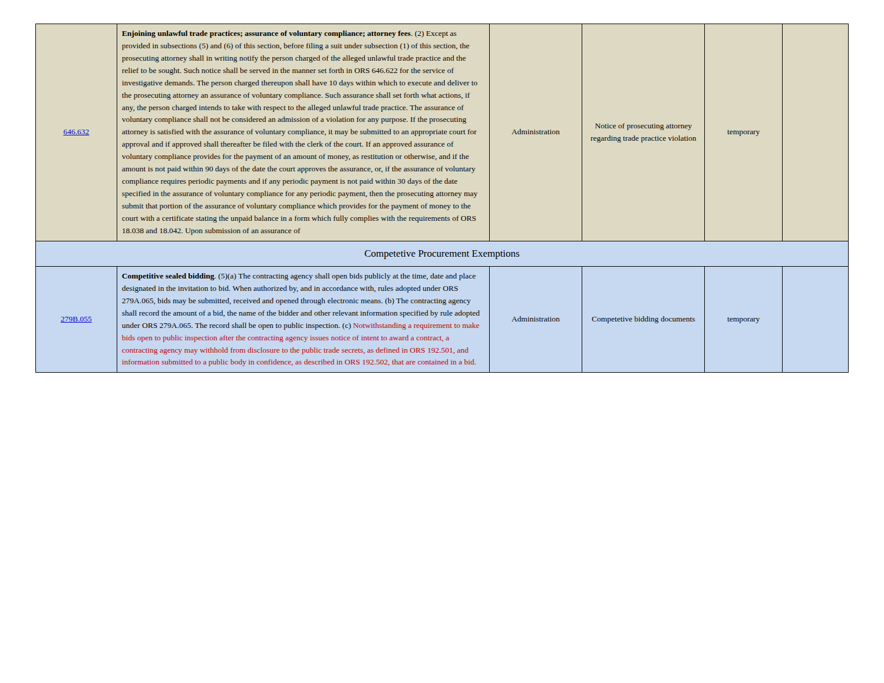| 646.632 | Enjoining unlawful trade practices; assurance of voluntary compliance; attorney fees . (2) Except as provided in subsections (5) and (6) of this section, before filing a suit under subsection (1) of this section, the prosecuting attorney shall in writing notify the person charged of the alleged unlawful trade practice and the relief to be sought. Such notice shall be served in the manner set forth in ORS 646.622 for the service of investigative demands. The person charged thereupon shall have 10 days within which to execute and deliver to the prosecuting attorney an assurance of voluntary compliance. Such assurance shall set forth what actions, if any, the person charged intends to take with respect to the alleged unlawful trade practice. The assurance of voluntary compliance shall not be considered an admission of a violation for any purpose. If the prosecuting attorney is satisfied with the assurance of voluntary compliance, it may be submitted to an appropriate court for approval and if approved shall thereafter be filed with the clerk of the court. If an approved assurance of voluntary compliance provides for the payment of an amount of money, as restitution or otherwise, and if the amount is not paid within 90 days of the date the court approves the assurance, or, if the assurance of voluntary compliance requires periodic payments and if any periodic payment is not paid within 30 days of the date specified in the assurance of voluntary compliance for any periodic payment, then the prosecuting attorney may submit that portion of the assurance of voluntary compliance which provides for the payment of money to the court with a certificate stating the unpaid balance in a form which fully complies with the requirements of ORS 18.038 and 18.042. Upon submission of an assurance of | Administration | Notice of prosecuting attorney regarding trade practice violation | temporary | |
| Competetive Procurement Exemptions |
| 279B.055 | Competitive sealed bidding . (5)(a) The contracting agency shall open bids publicly at the time, date and place designated in the invitation to bid. When authorized by, and in accordance with, rules adopted under ORS 279A.065, bids may be submitted, received and opened through electronic means. (b) The contracting agency shall record the amount of a bid, the name of the bidder and other relevant information specified by rule adopted under ORS 279A.065. The record shall be open to public inspection. (c) Notwithstanding a requirement to make bids open to public inspection after the contracting agency issues notice of intent to award a contract, a contracting agency may withhold from disclosure to the public trade secrets, as defined in ORS 192.501, and information submitted to a public body in confidence, as described in ORS 192.502, that are contained in a bid. | Administration | Competetive bidding documents | temporary | |